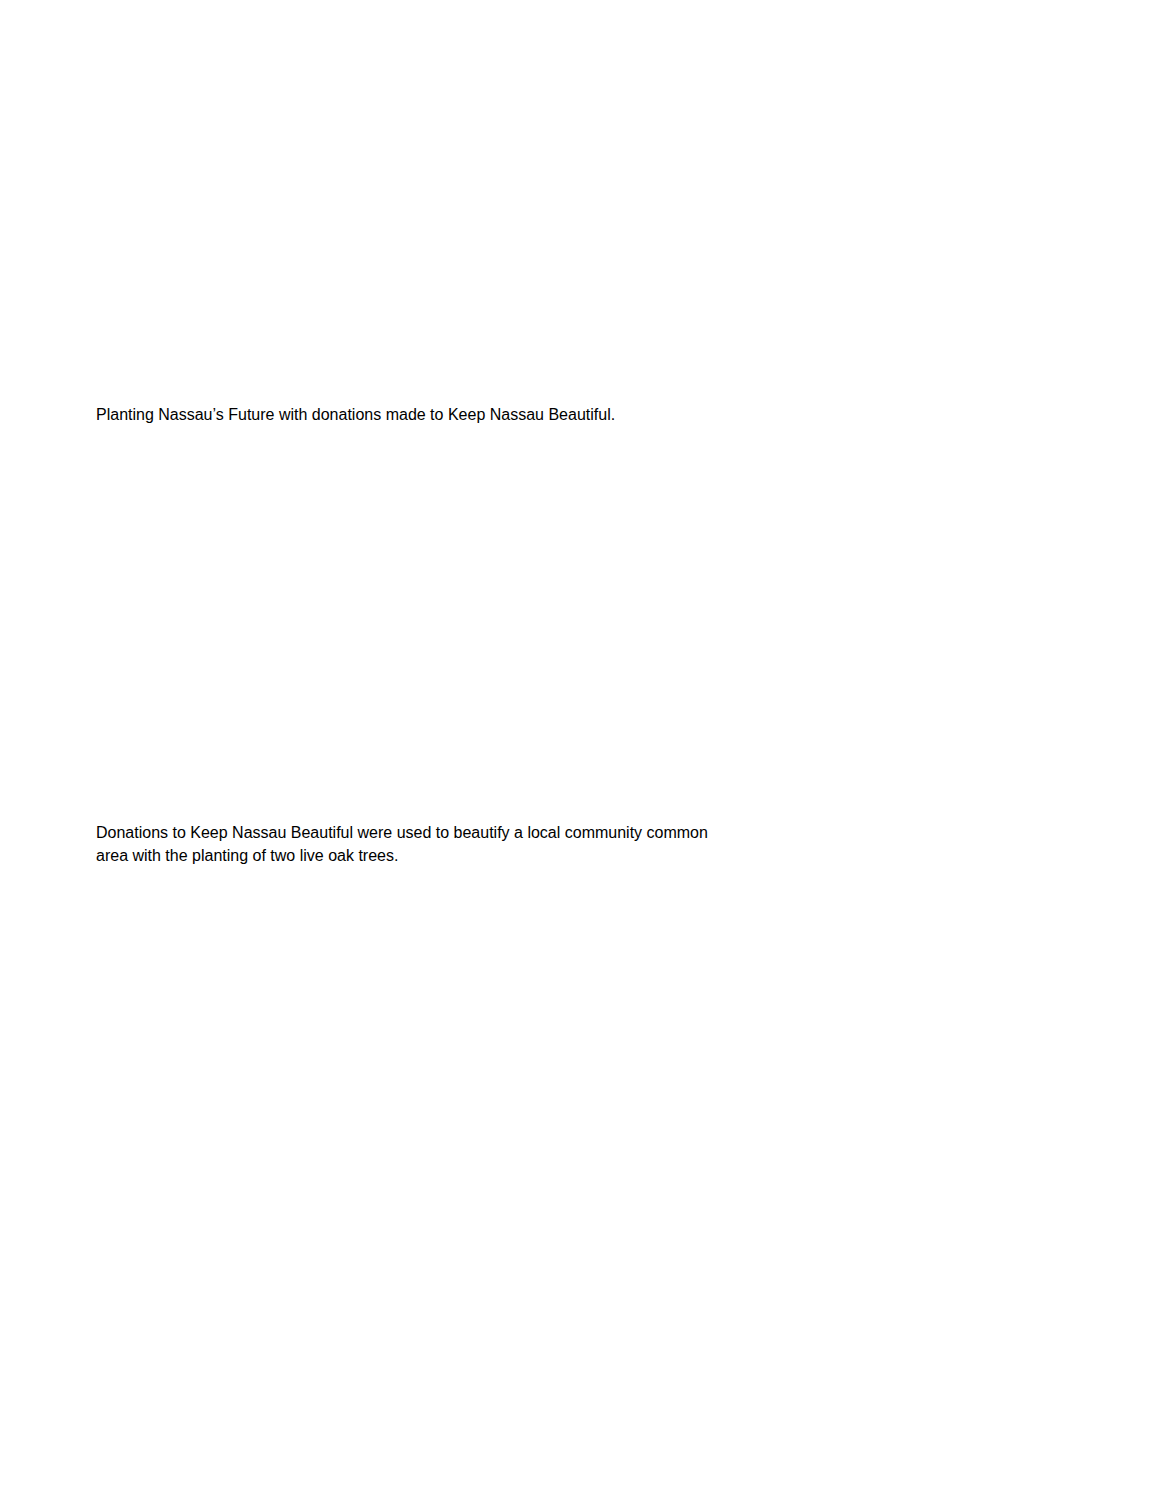Planting Nassau’s Future with donations made to Keep Nassau Beautiful.
Donations to Keep Nassau Beautiful were used to beautify a local community common area with the planting of two live oak trees.